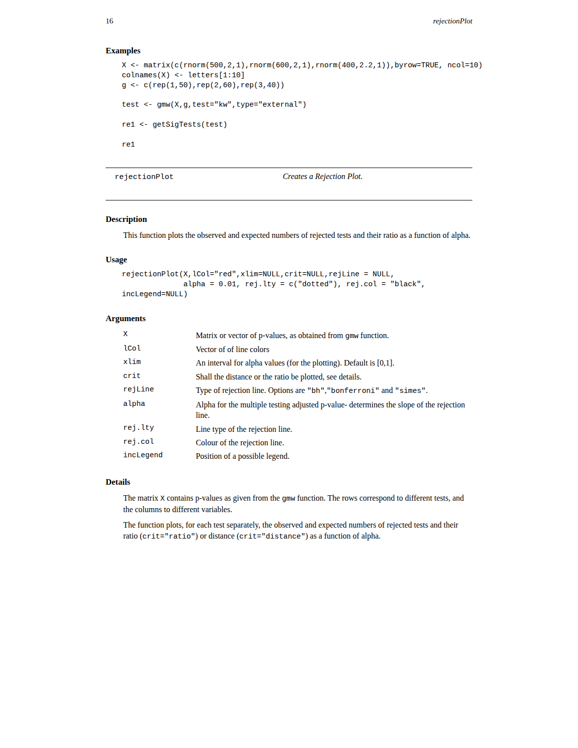16 rejectionPlot
Examples
X <- matrix(c(rnorm(500,2,1),rnorm(600,2,1),rnorm(400,2.2,1)),byrow=TRUE, ncol=10)
colnames(X) <- letters[1:10]
g <- c(rep(1,50),rep(2,60),rep(3,40))

test <- gmw(X,g,test="kw",type="external")

re1 <- getSigTests(test)

re1
rejectionPlot Creates a Rejection Plot.
Description
This function plots the observed and expected numbers of rejected tests and their ratio as a function of alpha.
Usage
rejectionPlot(X,lCol="red",xlim=NULL,crit=NULL,rejLine = NULL,
              alpha = 0.01, rej.lty = c("dotted"), rej.col = "black",
incLegend=NULL)
Arguments
| X | Matrix or vector of p-values, as obtained from gmw function. |
| lCol | Vector of of line colors |
| xlim | An interval for alpha values (for the plotting). Default is [0,1]. |
| crit | Shall the distance or the ratio be plotted, see details. |
| rejLine | Type of rejection line. Options are "bh" , "bonferroni" and "simes" . |
| alpha | Alpha for the multiple testing adjusted p-value- determines the slope of the rejection line. |
| rej.lty | Line type of the rejection line. |
| rej.col | Colour of the rejection line. |
| incLegend | Position of a possible legend. |
Details
The matrix X contains p-values as given from the gmw function. The rows correspond to different tests, and the columns to different variables.
The function plots, for each test separately, the observed and expected numbers of rejected tests and their ratio (crit="ratio") or distance (crit="distance") as a function of alpha.